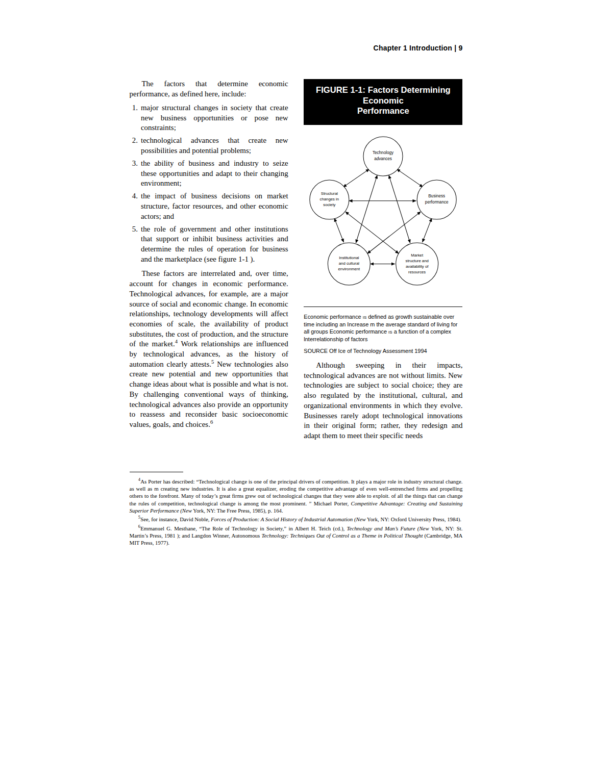Chapter 1 Introduction | 9
The factors that determine economic performance, as defined here, include:
major structural changes in society that create new business opportunities or pose new constraints;
technological advances that create new possibilities and potential problems;
the ability of business and industry to seize these opportunities and adapt to their changing environment;
the impact of business decisions on market structure, factor resources, and other economic actors; and
the role of government and other institutions that support or inhibit business activities and determine the rules of operation for business and the marketplace (see figure 1-1 ).
These factors are interrelated and, over time, account for changes in economic performance. Technological advances, for example, are a major source of social and economic change. In economic relationships, technology developments will affect economies of scale, the availability of product substitutes, the cost of production, and the structure of the market.4 Work relationships are influenced by technological advances, as the history of automation clearly attests.5 New technologies also create new potential and new opportunities that change ideas about what is possible and what is not. By challenging conventional ways of thinking, technological advances also provide an opportunity to reassess and reconsider basic socioeconomic values, goals, and choices.6
FIGURE 1-1: Factors Determining Economic
Performance
Node centers: Tech: (210, 60) r=52 Business: (352, 175) r=52 Market: (300, 345) r=56 Institutional: (120, 345) r=56 Structural: (68, 175) r=52 Technology advances Business performance Market structure and availability of resources Institutional and cultural environment Structural changes in society
Economic performance is defined as growth sustainable over time including an Increase m the average standard of living for all groups Economic performance is a function of a complex lnterrelationship of factors
SOURCE Off Ice of Technology Assessment 1994
Although sweeping in their impacts, technological advances are not without limits. New technologies are subject to social choice; they are also regulated by the institutional, cultural, and organizational environments in which they evolve. Businesses rarely adopt technological innovations in their original form; rather, they redesign and adapt them to meet their specific needs
4 As Porter has described: “Technological change is one of the principal drivers of competition. It plays a major role in industry structural change. as well as m creating new industries. It is also a great equalizer, eroding the competitive advantage of even well-entrenched firms and propelling others to the forefront. Many of today’s great firms grew out of technological changes that they were able to exploit. of all the things that can change the rules of competition, technological change is among the most prominent. ” Michael Porter, Competitive Advantage: Creating and Sustaining Superior Performance (New York, NY: The Free Press, 1985), p. 164.
5 See, for instance, David Noble, Forces of Production: A Social History of Industrial Automation (New York, NY: Oxford University Press, 1984).
6 Emmanuel G. Mesthane, “The Role of Technology in Society,” in Albert H. Teich (cd.), Technology and Man’s Future (New York, NY: St. Martin’s Press, 1981 ); and Langdon Winner, Autonomous Technology: Techniques Out of Control as a Theme in Political Thought (Cambridge, MA MIT Press, 1977).